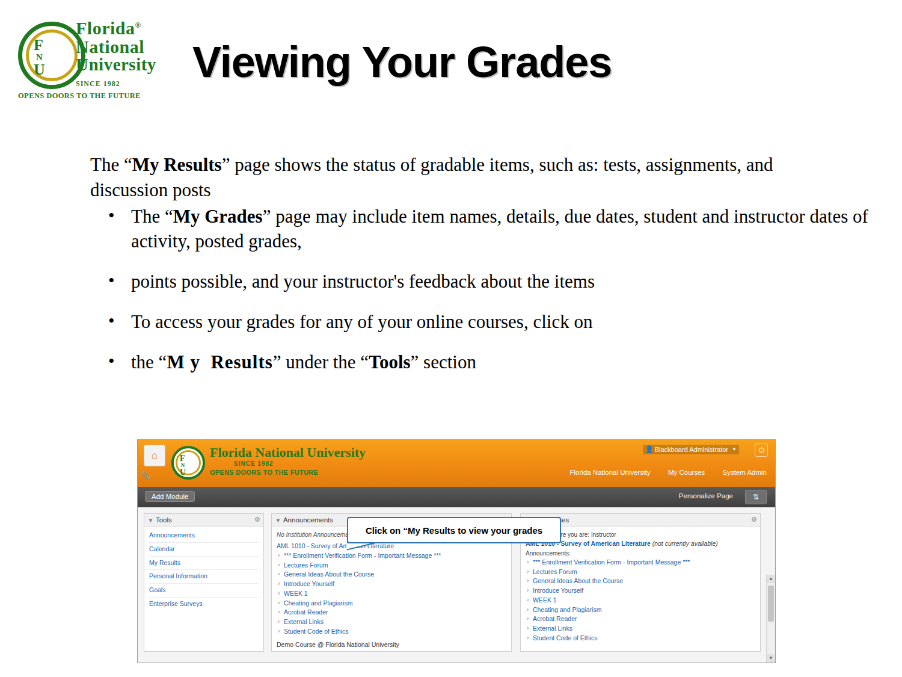FNU
Florida®
National
University
SINCE 1982
OPENS DOORS TO THE FUTURE
Viewing Your Grades
The “My Results” page shows the status of gradable items, such as: tests, assignments, and discussion posts
The “My Grades” page may include item names, details, due dates, student and instructor dates of activity, posted grades,
points possible, and your instructor's feedback about the items
To access your grades for any of your online courses, click on
the “M y Results” under the “Tools” section
⌂
FNU
Florida National University
SINCE 1982
OPENS DOORS TO THE FUTURE
Blackboard Administrator
⏻
Florida National University My Courses System Admin
📎
Add Module
Personalize Page
⇅
▼Tools⚙
Announcements
Calendar
My Results
Personal Information
Goals
Enterprise Surveys
▼Announcements⚙
No Institution Announcements have been posted in the last 7 days.
AML 1010 - Survey of American Literature
*** Enrollment Verification Form - Important Message ***
Lectures Forum
General Ideas About the Course
Introduce Yourself
WEEK 1
Cheating and Plagiarism
Acrobat Reader
External Links
Student Code of Ethics
Demo Course @ Florida National University
▼My Courses⚙
Courses where you are: Instructor
AML 1010 - Survey of American Literature (not currently available)
Announcements:
*** Enrollment Verification Form - Important Message ***
Lectures Forum
General Ideas About the Course
Introduce Yourself
WEEK 1
Cheating and Plagiarism
Acrobat Reader
External Links
Student Code of Ethics
▲
▼
Click on “My Results to view your grades